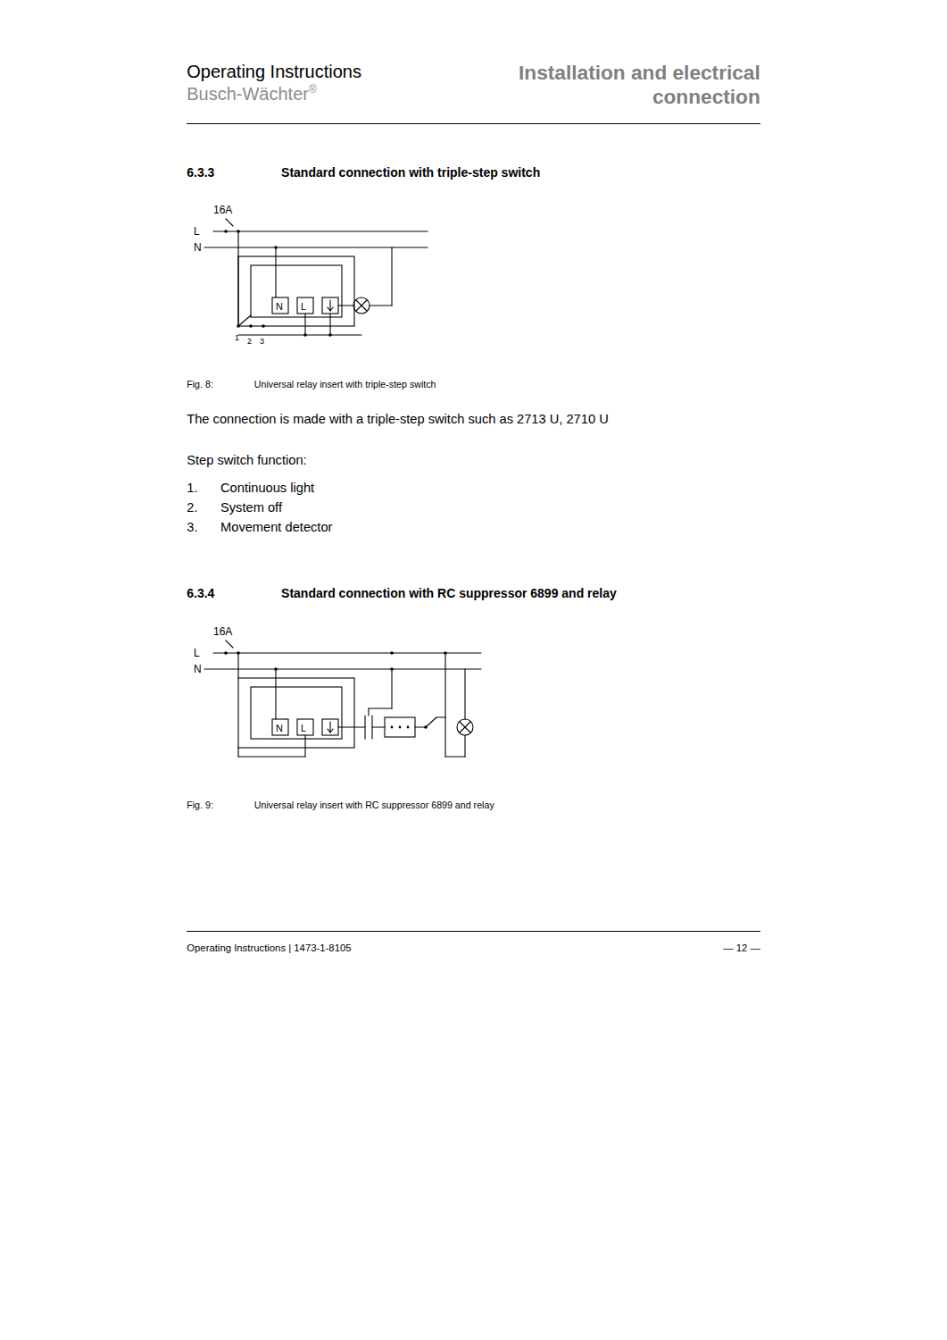Operating Instructions
Busch-Wächter®
Installation and electrical
connection
6.3.3 Standard connection with triple-step switch
16A L N N L 1 2 3
Fig. 8: Universal relay insert with triple-step switch
The connection is made with a triple-step switch such as 2713 U, 2710 U
Step switch function:
Continuous light
System off
Movement detector
6.3.4 Standard connection with RC suppressor 6899 and relay
16A L N N L
Fig. 9: Universal relay insert with RC suppressor 6899 and relay
Operating Instructions | 1473-1-8105
— 12 —